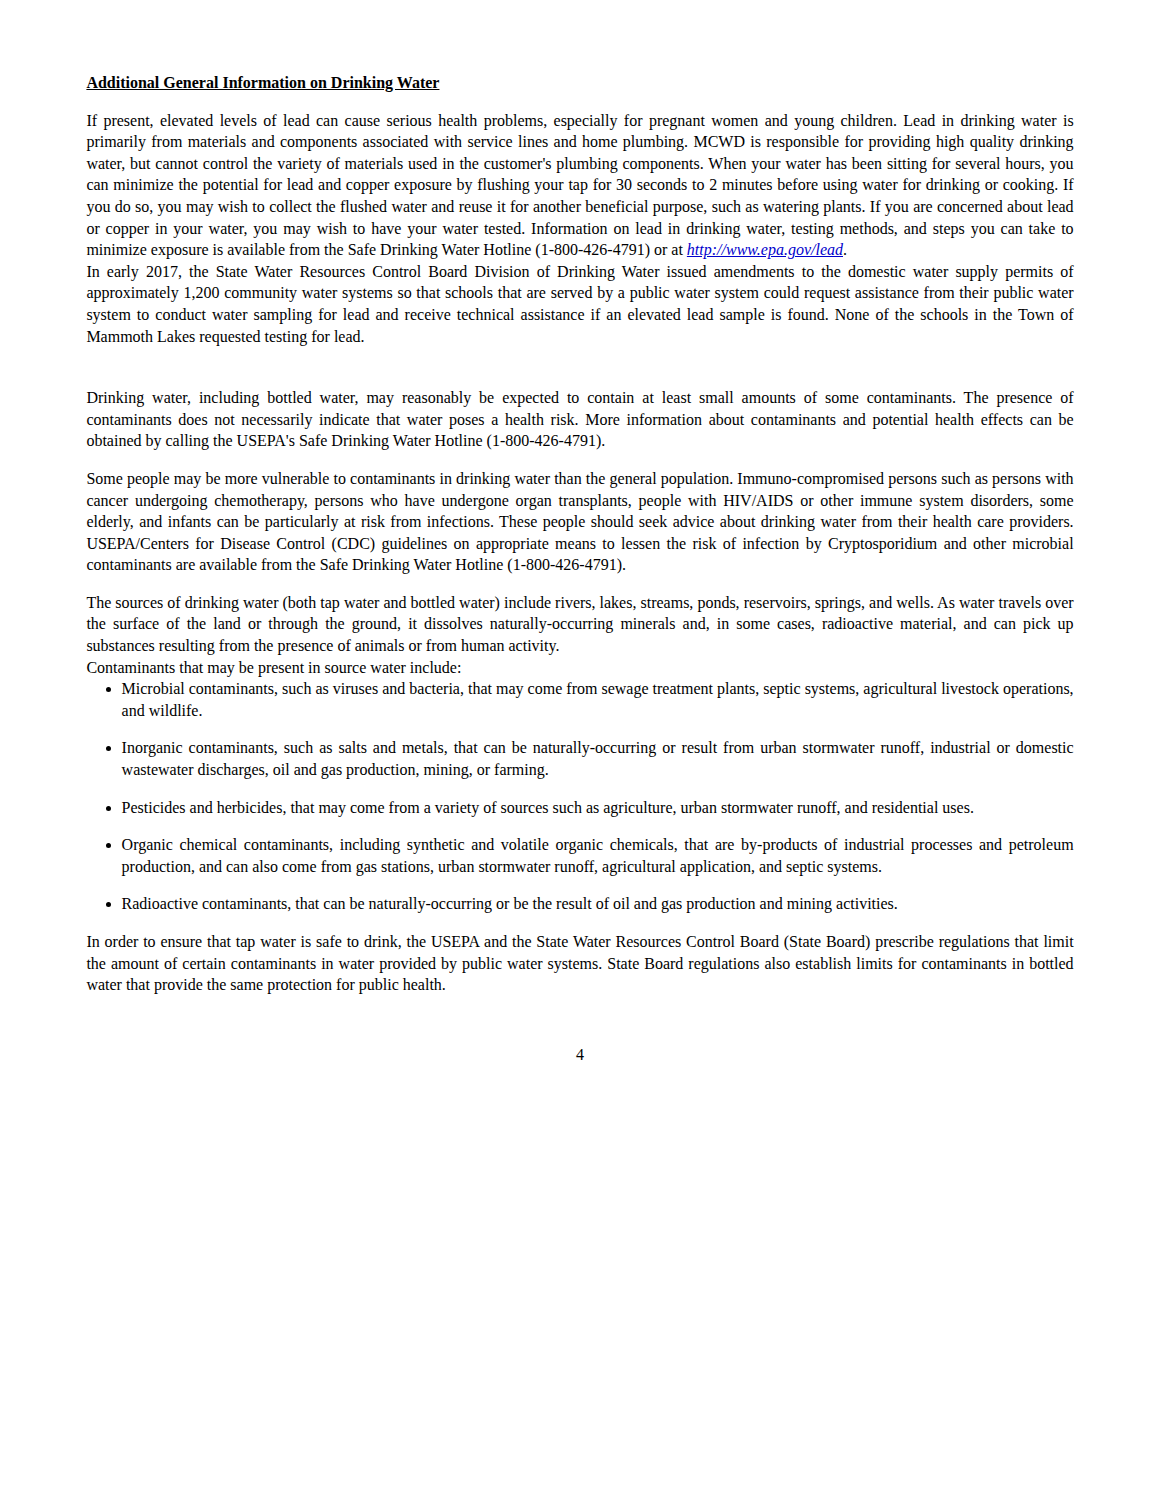Additional General Information on Drinking Water
If present, elevated levels of lead can cause serious health problems, especially for pregnant women and young children. Lead in drinking water is primarily from materials and components associated with service lines and home plumbing. MCWD is responsible for providing high quality drinking water, but cannot control the variety of materials used in the customer's plumbing components. When your water has been sitting for several hours, you can minimize the potential for lead and copper exposure by flushing your tap for 30 seconds to 2 minutes before using water for drinking or cooking. If you do so, you may wish to collect the flushed water and reuse it for another beneficial purpose, such as watering plants. If you are concerned about lead or copper in your water, you may wish to have your water tested. Information on lead in drinking water, testing methods, and steps you can take to minimize exposure is available from the Safe Drinking Water Hotline (1-800-426-4791) or at http://www.epa.gov/lead.
In early 2017, the State Water Resources Control Board Division of Drinking Water issued amendments to the domestic water supply permits of approximately 1,200 community water systems so that schools that are served by a public water system could request assistance from their public water system to conduct water sampling for lead and receive technical assistance if an elevated lead sample is found. None of the schools in the Town of Mammoth Lakes requested testing for lead.
Drinking water, including bottled water, may reasonably be expected to contain at least small amounts of some contaminants. The presence of contaminants does not necessarily indicate that water poses a health risk. More information about contaminants and potential health effects can be obtained by calling the USEPA's Safe Drinking Water Hotline (1-800-426-4791).
Some people may be more vulnerable to contaminants in drinking water than the general population. Immuno-compromised persons such as persons with cancer undergoing chemotherapy, persons who have undergone organ transplants, people with HIV/AIDS or other immune system disorders, some elderly, and infants can be particularly at risk from infections. These people should seek advice about drinking water from their health care providers. USEPA/Centers for Disease Control (CDC) guidelines on appropriate means to lessen the risk of infection by Cryptosporidium and other microbial contaminants are available from the Safe Drinking Water Hotline (1-800-426-4791).
The sources of drinking water (both tap water and bottled water) include rivers, lakes, streams, ponds, reservoirs, springs, and wells. As water travels over the surface of the land or through the ground, it dissolves naturally-occurring minerals and, in some cases, radioactive material, and can pick up substances resulting from the presence of animals or from human activity.
Contaminants that may be present in source water include:
Microbial contaminants, such as viruses and bacteria, that may come from sewage treatment plants, septic systems, agricultural livestock operations, and wildlife.
Inorganic contaminants, such as salts and metals, that can be naturally-occurring or result from urban stormwater runoff, industrial or domestic wastewater discharges, oil and gas production, mining, or farming.
Pesticides and herbicides, that may come from a variety of sources such as agriculture, urban stormwater runoff, and residential uses.
Organic chemical contaminants, including synthetic and volatile organic chemicals, that are by-products of industrial processes and petroleum production, and can also come from gas stations, urban stormwater runoff, agricultural application, and septic systems.
Radioactive contaminants, that can be naturally-occurring or be the result of oil and gas production and mining activities.
In order to ensure that tap water is safe to drink, the USEPA and the State Water Resources Control Board (State Board) prescribe regulations that limit the amount of certain contaminants in water provided by public water systems. State Board regulations also establish limits for contaminants in bottled water that provide the same protection for public health.
4